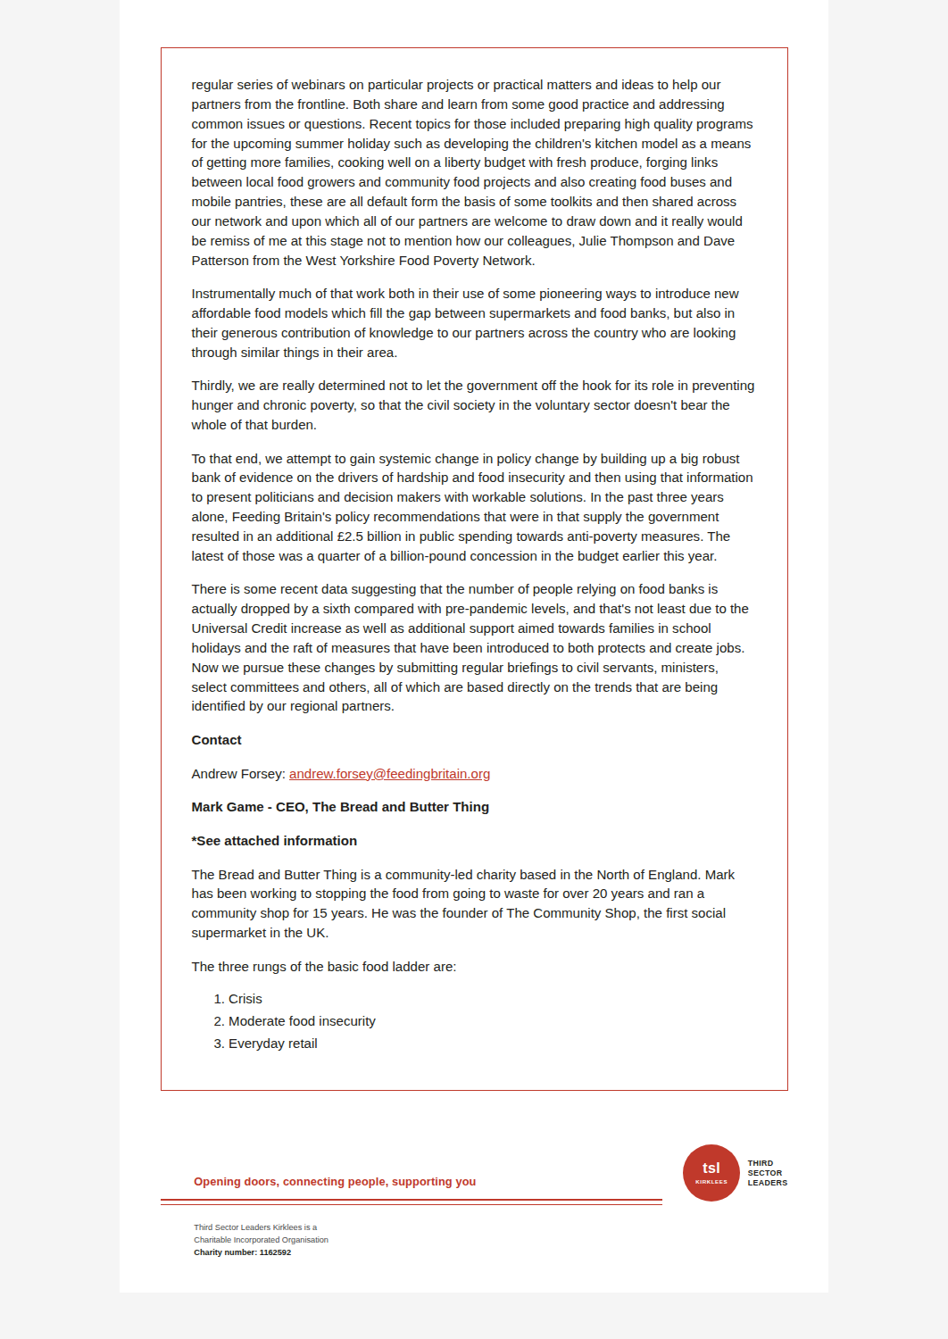regular series of webinars on particular projects or practical matters and ideas to help our partners from the frontline. Both share and learn from some good practice and addressing common issues or questions. Recent topics for those included preparing high quality programs for the upcoming summer holiday such as developing the children's kitchen model as a means of getting more families, cooking well on a liberty budget with fresh produce, forging links between local food growers and community food projects and also creating food buses and mobile pantries, these are all default form the basis of some toolkits and then shared across our network and upon which all of our partners are welcome to draw down and it really would be remiss of me at this stage not to mention how our colleagues, Julie Thompson and Dave Patterson from the West Yorkshire Food Poverty Network.
Instrumentally much of that work both in their use of some pioneering ways to introduce new affordable food models which fill the gap between supermarkets and food banks, but also in their generous contribution of knowledge to our partners across the country who are looking through similar things in their area.
Thirdly, we are really determined not to let the government off the hook for its role in preventing hunger and chronic poverty, so that the civil society in the voluntary sector doesn't bear the whole of that burden.
To that end, we attempt to gain systemic change in policy change by building up a big robust bank of evidence on the drivers of hardship and food insecurity and then using that information to present politicians and decision makers with workable solutions. In the past three years alone, Feeding Britain's policy recommendations that were in that supply the government resulted in an additional £2.5 billion in public spending towards anti-poverty measures. The latest of those was a quarter of a billion-pound concession in the budget earlier this year.
There is some recent data suggesting that the number of people relying on food banks is actually dropped by a sixth compared with pre-pandemic levels, and that's not least due to the Universal Credit increase as well as additional support aimed towards families in school holidays and the raft of measures that have been introduced to both protects and create jobs. Now we pursue these changes by submitting regular briefings to civil servants, ministers, select committees and others, all of which are based directly on the trends that are being identified by our regional partners.
Contact
Andrew Forsey: andrew.forsey@feedingbritain.org
Mark Game - CEO, The Bread and Butter Thing
*See attached information
The Bread and Butter Thing is a community-led charity based in the North of England. Mark has been working to stopping the food from going to waste for over 20 years and ran a community shop for 15 years. He was the founder of The Community Shop, the first social supermarket in the UK.
The three rungs of the basic food ladder are:
Crisis
Moderate food insecurity
Everyday retail
Opening doors, connecting people, supporting you
tsl KIRKLEES
THIRD
SECTOR
LEADERS
Third Sector Leaders Kirklees is a
Charitable Incorporated Organisation
Charity number: 1162592